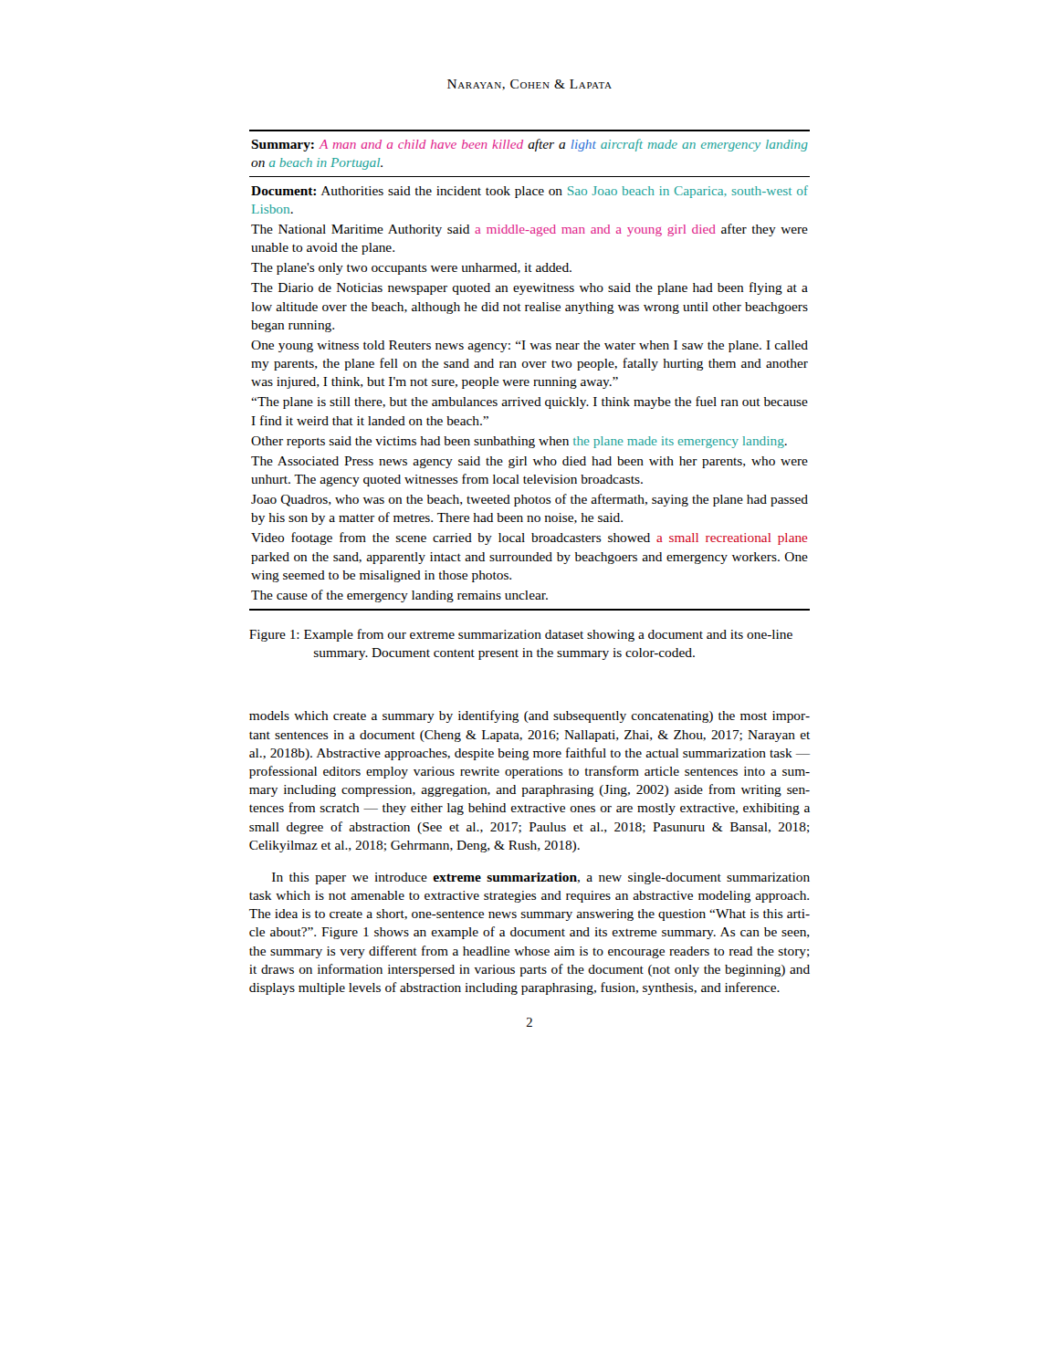Narayan, Cohen & Lapata
Summary: A man and a child have been killed after a light aircraft made an emergency landing on a beach in Portugal.
Document: Authorities said the incident took place on Sao Joao beach in Caparica, south-west of Lisbon.
The National Maritime Authority said a middle-aged man and a young girl died after they were unable to avoid the plane.
The plane's only two occupants were unharmed, it added.
The Diario de Noticias newspaper quoted an eyewitness who said the plane had been flying at a low altitude over the beach, although he did not realise anything was wrong until other beachgoers began running.
One young witness told Reuters news agency: “I was near the water when I saw the plane. I called my parents, the plane fell on the sand and ran over two people, fatally hurting them and another was injured, I think, but I'm not sure, people were running away.”
“The plane is still there, but the ambulances arrived quickly. I think maybe the fuel ran out because I find it weird that it landed on the beach.”
Other reports said the victims had been sunbathing when the plane made its emergency landing.
The Associated Press news agency said the girl who died had been with her parents, who were unhurt. The agency quoted witnesses from local television broadcasts.
Joao Quadros, who was on the beach, tweeted photos of the aftermath, saying the plane had passed by his son by a matter of metres. There had been no noise, he said.
Video footage from the scene carried by local broadcasters showed a small recreational plane parked on the sand, apparently intact and surrounded by beachgoers and emergency workers. One wing seemed to be misaligned in those photos.
The cause of the emergency landing remains unclear.
Figure 1: Example from our extreme summarization dataset showing a document and its one-line summary. Document content present in the summary is color-coded.
models which create a summary by identifying (and subsequently concatenating) the most important sentences in a document (Cheng & Lapata, 2016; Nallapati, Zhai, & Zhou, 2017; Narayan et al., 2018b). Abstractive approaches, despite being more faithful to the actual summarization task — professional editors employ various rewrite operations to transform article sentences into a summary including compression, aggregation, and paraphrasing (Jing, 2002) aside from writing sentences from scratch — they either lag behind extractive ones or are mostly extractive, exhibiting a small degree of abstraction (See et al., 2017; Paulus et al., 2018; Pasunuru & Bansal, 2018; Celikyilmaz et al., 2018; Gehrmann, Deng, & Rush, 2018).
In this paper we introduce extreme summarization, a new single-document summarization task which is not amenable to extractive strategies and requires an abstractive modeling approach. The idea is to create a short, one-sentence news summary answering the question “What is this article about?”. Figure 1 shows an example of a document and its extreme summary. As can be seen, the summary is very different from a headline whose aim is to encourage readers to read the story; it draws on information interspersed in various parts of the document (not only the beginning) and displays multiple levels of abstraction including paraphrasing, fusion, synthesis, and inference.
2